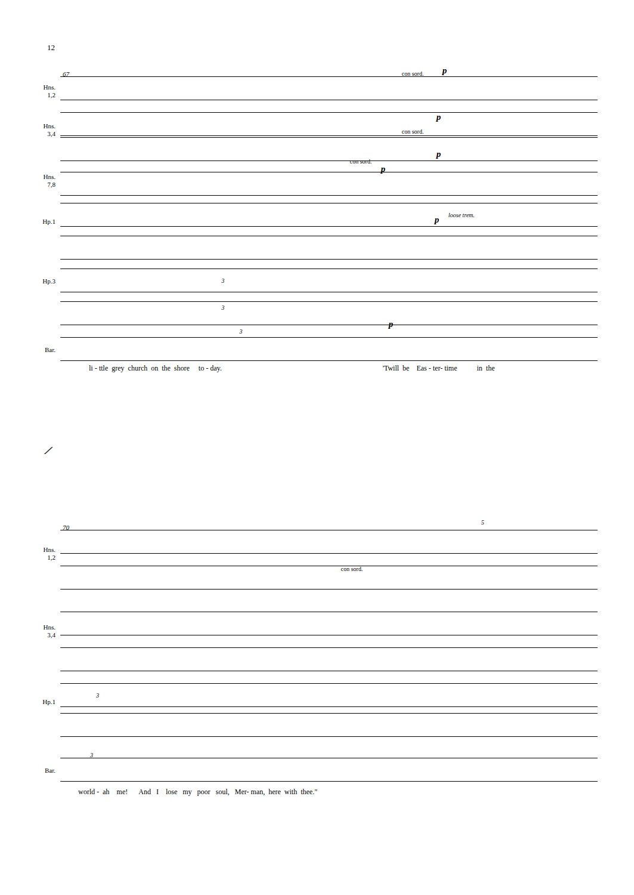12
67
Hns.
1,2
Hns.
3,4
Hns.
7,8
Hp.1
Hp.3
Bar.
con sord.
p
p
con sord.
p
con sord.
p
p
loose trem.
3
3
p
3
li - ttle grey church on the shore to - day.
'Twill be Eas - ter- time in the
70
Hns.
1,2
Hns.
3,4
Hp.1
Bar.
5
con sord.
3
3
world - ah me! And I lose my poor soul, Mer- man, here with thee."